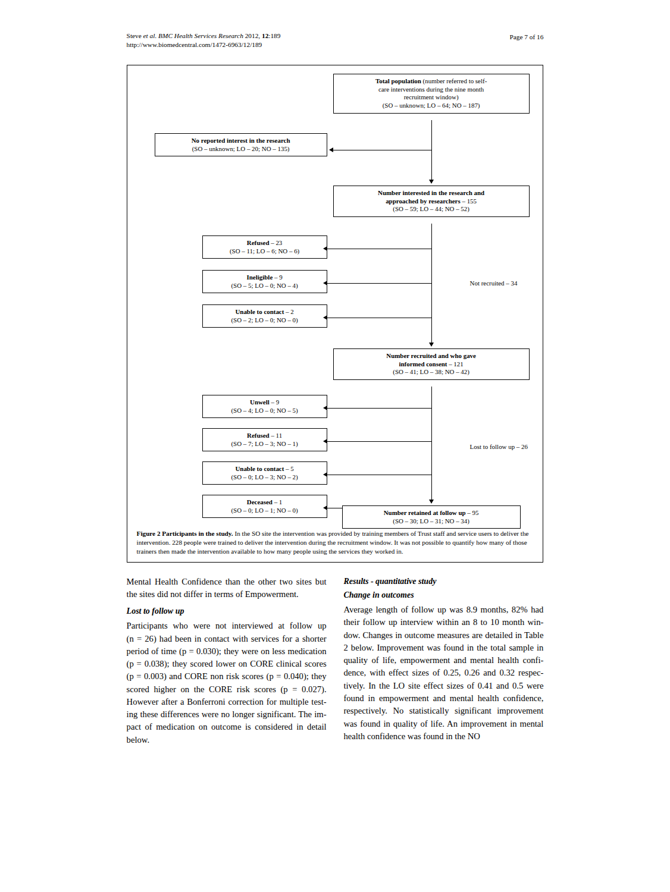Steve et al. BMC Health Services Research 2012, 12:189
http://www.biomedcentral.com/1472-6963/12/189
Page 7 of 16
Total population (number referred to self-
care interventions during the nine month
recruitment window)
(SO – unknown; LO – 64; NO – 187)
No reported interest in the research
(SO – unknown; LO – 20; NO – 135)
Number interested in the research and
approached by researchers – 155
(SO – 59; LO – 44; NO – 52)
Refused – 23
(SO – 11; LO – 6; NO – 6)
Ineligible – 9
(SO – 5; LO – 0; NO – 4)
Unable to contact – 2
(SO – 2; LO – 0; NO – 0)
Not recruited – 34
Number recruited and who gave
informed consent – 121
(SO – 41; LO – 38; NO – 42)
Unwell – 9
(SO – 4; LO – 0; NO – 5)
Refused – 11
(SO – 7; LO – 3; NO – 1)
Unable to contact – 5
(SO – 0; LO – 3; NO – 2)
Deceased – 1
(SO – 0; LO – 1; NO – 0)
Lost to follow up – 26
Number retained at follow up – 95
(SO – 30; LO – 31; NO – 34)
Figure 2 Participants in the study. In the SO site the intervention was provided by training members of Trust staff and service users to deliver the intervention. 228 people were trained to deliver the intervention during the recruitment window. It was not possible to quantify how many of those trainers then made the intervention available to how many people using the services they worked in.
Mental Health Confidence than the other two sites but the sites did not differ in terms of Empowerment.
Lost to follow up
Participants who were not interviewed at follow up (n = 26) had been in contact with services for a shorter period of time (p = 0.030); they were on less medication (p = 0.038); they scored lower on CORE clinical scores (p = 0.003) and CORE non risk scores (p = 0.040); they scored higher on the CORE risk scores (p = 0.027). However after a Bonferroni correction for multiple testing these differences were no longer significant. The impact of medication on outcome is considered in detail below.
Results - quantitative study
Change in outcomes
Average length of follow up was 8.9 months, 82% had their follow up interview within an 8 to 10 month window. Changes in outcome measures are detailed in Table 2 below. Improvement was found in the total sample in quality of life, empowerment and mental health confidence, with effect sizes of 0.25, 0.26 and 0.32 respectively. In the LO site effect sizes of 0.41 and 0.5 were found in empowerment and mental health confidence, respectively. No statistically significant improvement was found in quality of life. An improvement in mental health confidence was found in the NO